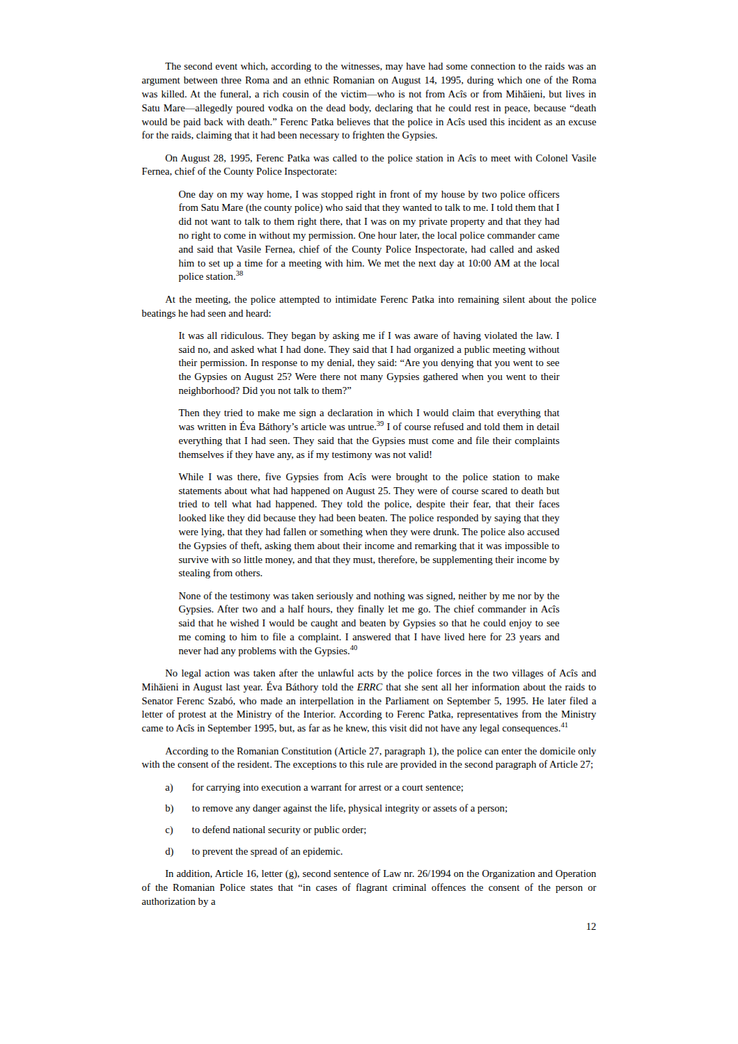The second event which, according to the witnesses, may have had some connection to the raids was an argument between three Roma and an ethnic Romanian on August 14, 1995, during which one of the Roma was killed. At the funeral, a rich cousin of the victim—who is not from Acîs or from Mihăieni, but lives in Satu Mare—allegedly poured vodka on the dead body, declaring that he could rest in peace, because “death would be paid back with death.” Ferenc Patka believes that the police in Acîs used this incident as an excuse for the raids, claiming that it had been necessary to frighten the Gypsies.
On August 28, 1995, Ferenc Patka was called to the police station in Acîs to meet with Colonel Vasile Fernea, chief of the County Police Inspectorate:
One day on my way home, I was stopped right in front of my house by two police officers from Satu Mare (the county police) who said that they wanted to talk to me. I told them that I did not want to talk to them right there, that I was on my private property and that they had no right to come in without my permission. One hour later, the local police commander came and said that Vasile Fernea, chief of the County Police Inspectorate, had called and asked him to set up a time for a meeting with him. We met the next day at 10:00 AM at the local police station.38
At the meeting, the police attempted to intimidate Ferenc Patka into remaining silent about the police beatings he had seen and heard:
It was all ridiculous. They began by asking me if I was aware of having violated the law. I said no, and asked what I had done. They said that I had organized a public meeting without their permission. In response to my denial, they said: “Are you denying that you went to see the Gypsies on August 25? Were there not many Gypsies gathered when you went to their neighborhood? Did you not talk to them?”
Then they tried to make me sign a declaration in which I would claim that everything that was written in Éva Báthory’s article was untrue.39 I of course refused and told them in detail everything that I had seen. They said that the Gypsies must come and file their complaints themselves if they have any, as if my testimony was not valid!
While I was there, five Gypsies from Acîs were brought to the police station to make statements about what had happened on August 25. They were of course scared to death but tried to tell what had happened. They told the police, despite their fear, that their faces looked like they did because they had been beaten. The police responded by saying that they were lying, that they had fallen or something when they were drunk. The police also accused the Gypsies of theft, asking them about their income and remarking that it was impossible to survive with so little money, and that they must, therefore, be supplementing their income by stealing from others.
None of the testimony was taken seriously and nothing was signed, neither by me nor by the Gypsies. After two and a half hours, they finally let me go. The chief commander in Acîs said that he wished I would be caught and beaten by Gypsies so that he could enjoy to see me coming to him to file a complaint. I answered that I have lived here for 23 years and never had any problems with the Gypsies.40
No legal action was taken after the unlawful acts by the police forces in the two villages of Acîs and Mihăieni in August last year. Éva Báthory told the ERRC that she sent all her information about the raids to Senator Ferenc Szabó, who made an interpellation in the Parliament on September 5, 1995. He later filed a letter of protest at the Ministry of the Interior. According to Ferenc Patka, representatives from the Ministry came to Acîs in September 1995, but, as far as he knew, this visit did not have any legal consequences.41
According to the Romanian Constitution (Article 27, paragraph 1), the police can enter the domicile only with the consent of the resident. The exceptions to this rule are provided in the second paragraph of Article 27;
a) for carrying into execution a warrant for arrest or a court sentence;
b) to remove any danger against the life, physical integrity or assets of a person;
c) to defend national security or public order;
d) to prevent the spread of an epidemic.
In addition, Article 16, letter (g), second sentence of Law nr. 26/1994 on the Organization and Operation of the Romanian Police states that “in cases of flagrant criminal offences the consent of the person or authorization by a
12